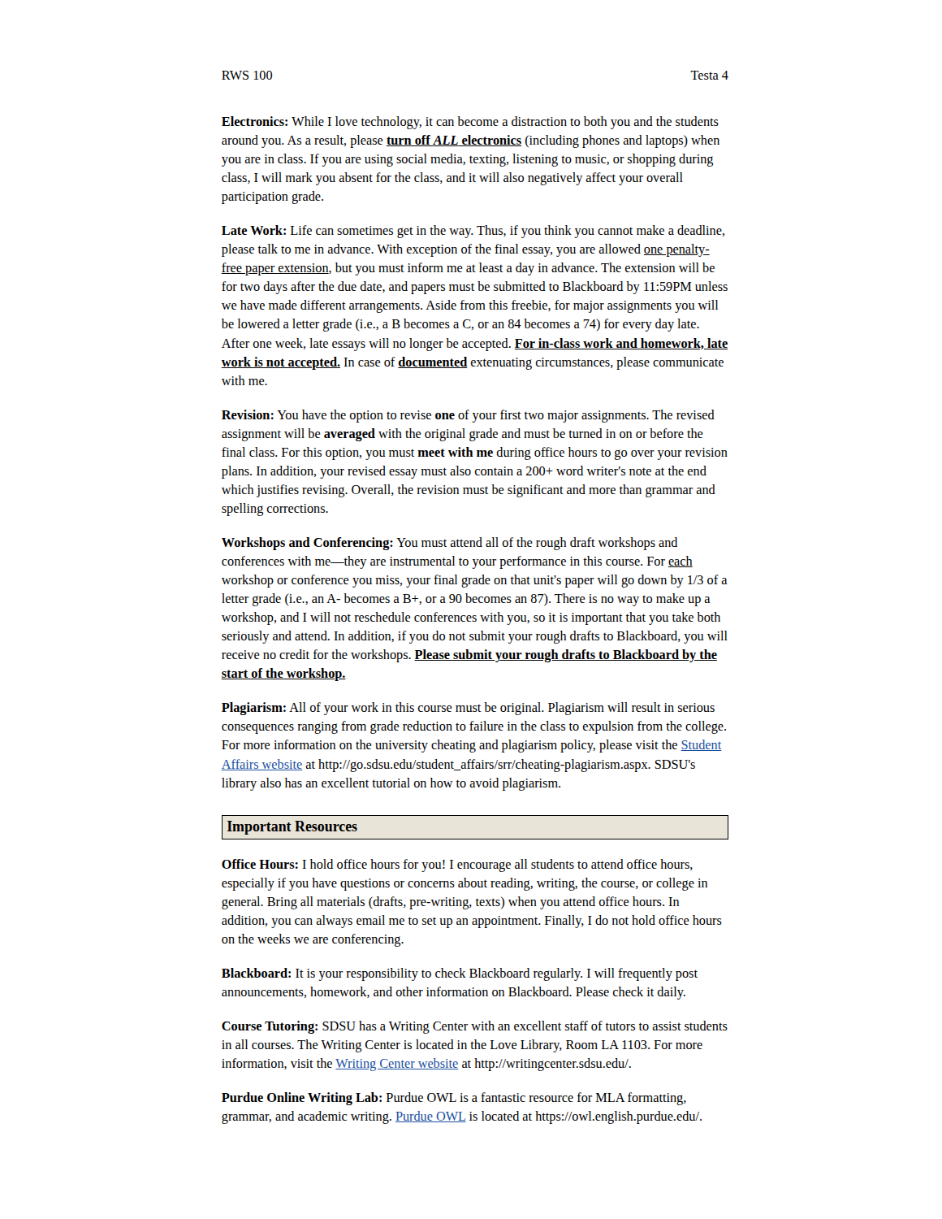RWS 100 Testa 4
Electronics: While I love technology, it can become a distraction to both you and the students around you. As a result, please turn off ALL electronics (including phones and laptops) when you are in class. If you are using social media, texting, listening to music, or shopping during class, I will mark you absent for the class, and it will also negatively affect your overall participation grade.
Late Work: Life can sometimes get in the way. Thus, if you think you cannot make a deadline, please talk to me in advance. With exception of the final essay, you are allowed one penalty-free paper extension, but you must inform me at least a day in advance. The extension will be for two days after the due date, and papers must be submitted to Blackboard by 11:59PM unless we have made different arrangements. Aside from this freebie, for major assignments you will be lowered a letter grade (i.e., a B becomes a C, or an 84 becomes a 74) for every day late. After one week, late essays will no longer be accepted. For in-class work and homework, late work is not accepted. In case of documented extenuating circumstances, please communicate with me.
Revision: You have the option to revise one of your first two major assignments. The revised assignment will be averaged with the original grade and must be turned in on or before the final class. For this option, you must meet with me during office hours to go over your revision plans. In addition, your revised essay must also contain a 200+ word writer's note at the end which justifies revising. Overall, the revision must be significant and more than grammar and spelling corrections.
Workshops and Conferencing: You must attend all of the rough draft workshops and conferences with me—they are instrumental to your performance in this course. For each workshop or conference you miss, your final grade on that unit's paper will go down by 1/3 of a letter grade (i.e., an A- becomes a B+, or a 90 becomes an 87). There is no way to make up a workshop, and I will not reschedule conferences with you, so it is important that you take both seriously and attend. In addition, if you do not submit your rough drafts to Blackboard, you will receive no credit for the workshops. Please submit your rough drafts to Blackboard by the start of the workshop.
Plagiarism: All of your work in this course must be original. Plagiarism will result in serious consequences ranging from grade reduction to failure in the class to expulsion from the college. For more information on the university cheating and plagiarism policy, please visit the Student Affairs website at http://go.sdsu.edu/student_affairs/srr/cheating-plagiarism.aspx. SDSU's library also has an excellent tutorial on how to avoid plagiarism.
Important Resources
Office Hours: I hold office hours for you! I encourage all students to attend office hours, especially if you have questions or concerns about reading, writing, the course, or college in general. Bring all materials (drafts, pre-writing, texts) when you attend office hours. In addition, you can always email me to set up an appointment. Finally, I do not hold office hours on the weeks we are conferencing.
Blackboard: It is your responsibility to check Blackboard regularly. I will frequently post announcements, homework, and other information on Blackboard. Please check it daily.
Course Tutoring: SDSU has a Writing Center with an excellent staff of tutors to assist students in all courses. The Writing Center is located in the Love Library, Room LA 1103. For more information, visit the Writing Center website at http://writingcenter.sdsu.edu/.
Purdue Online Writing Lab: Purdue OWL is a fantastic resource for MLA formatting, grammar, and academic writing. Purdue OWL is located at https://owl.english.purdue.edu/.